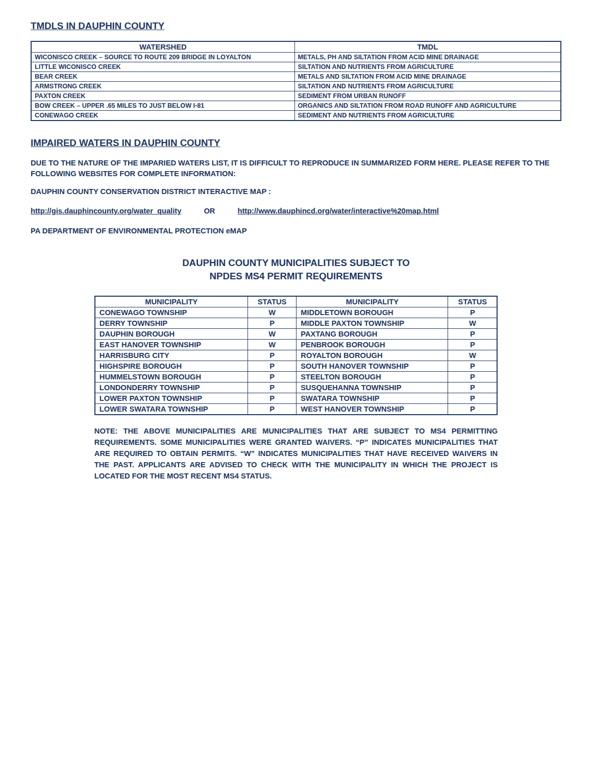TMDLS IN DAUPHIN COUNTY
| WATERSHED | TMDL |
| --- | --- |
| WICONISCO CREEK – SOURCE TO ROUTE 209 BRIDGE IN LOYALTON | METALS, PH AND SILTATION FROM ACID MINE DRAINAGE |
| LITTLE WICONISCO CREEK | SILTATION AND NUTRIENTS FROM AGRICULTURE |
| BEAR CREEK | METALS AND SILTATION FROM ACID MINE DRAINAGE |
| ARMSTRONG CREEK | SILTATION AND NUTRIENTS FROM AGRICULTURE |
| PAXTON CREEK | SEDIMENT FROM URBAN RUNOFF |
| BOW CREEK – UPPER .65 MILES TO JUST BELOW I-81 | ORGANICS AND SILTATION FROM ROAD RUNOFF AND AGRICULTURE |
| CONEWAGO CREEK | SEDIMENT AND NUTRIENTS FROM AGRICULTURE |
IMPAIRED WATERS IN DAUPHIN COUNTY
DUE TO THE NATURE OF THE IMPARIED WATERS LIST, IT IS DIFFICULT TO REPRODUCE IN SUMMARIZED FORM HERE. PLEASE REFER TO THE FOLLOWING WEBSITES FOR COMPLETE INFORMATION:
DAUPHIN COUNTY CONSERVATION DISTRICT INTERACTIVE MAP :
http://gis.dauphincounty.org/water_quality OR http://www.dauphincd.org/water/interactive%20map.html
PA DEPARTMENT OF ENVIRONMENTAL PROTECTION eMAP
DAUPHIN COUNTY MUNICIPALITIES SUBJECT TO
NPDES MS4 PERMIT REQUIREMENTS
| MUNICIPALITY | STATUS | MUNICIPALITY | STATUS |
| --- | --- | --- | --- |
| CONEWAGO TOWNSHIP | W | MIDDLETOWN BOROUGH | P |
| DERRY TOWNSHIP | P | MIDDLE PAXTON TOWNSHIP | W |
| DAUPHIN BOROUGH | W | PAXTANG BOROUGH | P |
| EAST HANOVER TOWNSHIP | W | PENBROOK BOROUGH | P |
| HARRISBURG CITY | P | ROYALTON BOROUGH | W |
| HIGHSPIRE BOROUGH | P | SOUTH HANOVER TOWNSHIP | P |
| HUMMELSTOWN BOROUGH | P | STEELTON BOROUGH | P |
| LONDONDERRY TOWNSHIP | P | SUSQUEHANNA TOWNSHIP | P |
| LOWER PAXTON TOWNSHIP | P | SWATARA TOWNSHIP | P |
| LOWER SWATARA TOWNSHIP | P | WEST HANOVER TOWNSHIP | P |
NOTE: THE ABOVE MUNICIPALITIES ARE MUNICIPALITIES THAT ARE SUBJECT TO MS4 PERMITTING REQUIREMENTS. SOME MUNICIPALITIES WERE GRANTED WAIVERS. “P” INDICATES MUNICIPALITIES THAT ARE REQUIRED TO OBTAIN PERMITS. “W” INDICATES MUNICIPALITIES THAT HAVE RECEIVED WAIVERS IN THE PAST. APPLICANTS ARE ADVISED TO CHECK WITH THE MUNICIPALITY IN WHICH THE PROJECT IS LOCATED FOR THE MOST RECENT MS4 STATUS.